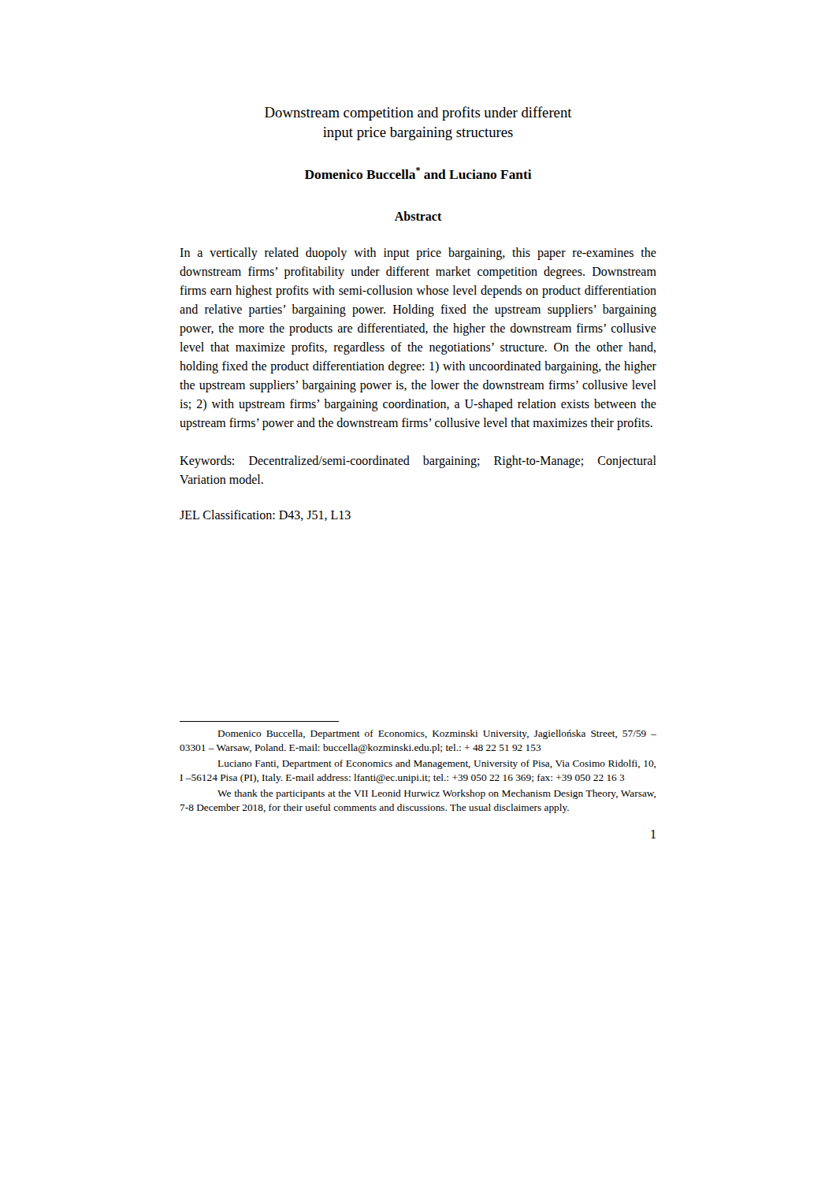Downstream competition and profits under different
input price bargaining structures
Domenico Buccella* and Luciano Fanti
Abstract
In a vertically related duopoly with input price bargaining, this paper re-examines the downstream firms’ profitability under different market competition degrees. Downstream firms earn highest profits with semi-collusion whose level depends on product differentiation and relative parties’ bargaining power. Holding fixed the upstream suppliers’ bargaining power, the more the products are differentiated, the higher the downstream firms’ collusive level that maximize profits, regardless of the negotiations’ structure. On the other hand, holding fixed the product differentiation degree: 1) with uncoordinated bargaining, the higher the upstream suppliers’ bargaining power is, the lower the downstream firms’ collusive level is; 2) with upstream firms’ bargaining coordination, a U-shaped relation exists between the upstream firms’ power and the downstream firms’ collusive level that maximizes their profits.
Keywords: Decentralized/semi-coordinated bargaining; Right-to-Manage; Conjectural Variation model.
JEL Classification: D43, J51, L13
Domenico Buccella, Department of Economics, Kozminski University, Jagiellońska Street, 57/59 – 03301 – Warsaw, Poland. E-mail: buccella@kozminski.edu.pl; tel.: + 48 22 51 92 153
Luciano Fanti, Department of Economics and Management, University of Pisa, Via Cosimo Ridolfi, 10, I –56124 Pisa (PI), Italy. E-mail address: lfanti@ec.unipi.it; tel.: +39 050 22 16 369; fax: +39 050 22 16 3
We thank the participants at the VII Leonid Hurwicz Workshop on Mechanism Design Theory, Warsaw, 7-8 December 2018, for their useful comments and discussions. The usual disclaimers apply.
1